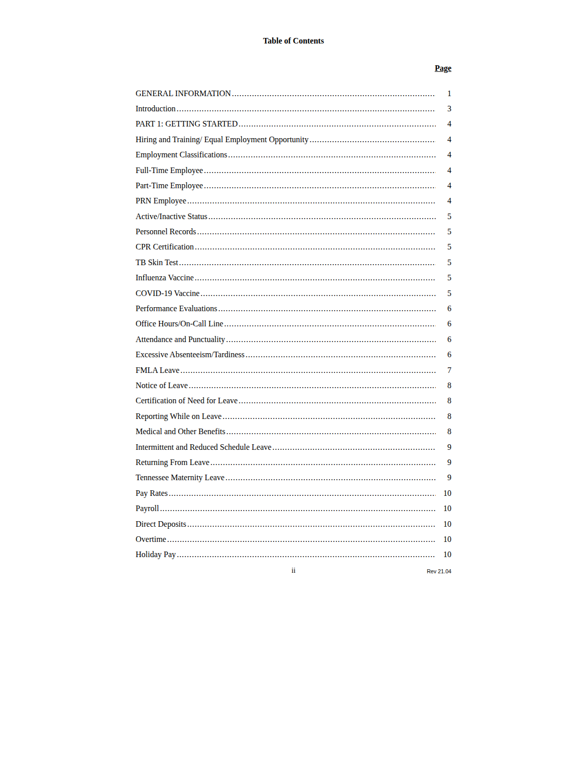Table of Contents
Page
GENERAL INFORMATION ................................................................................................................................. 1
Introduction ................................................................................................................................................. 3
PART 1: GETTING STARTED ................................................................................................................. 4
Hiring and Training/ Equal Employment Opportunity ........................................................... 4
Employment Classifications ................................................................................................. 4
Full-Time Employee ......................................................................................................... 4
Part-Time Employee ........................................................................................................ 4
PRN Employee ................................................................................................................ 4
Active/Inactive Status ..................................................................................................... 5
Personnel Records ............................................................................................................... 5
CPR Certification ................................................................................................................. 5
TB Skin Test ....................................................................................................................... 5
Influenza Vaccine ................................................................................................................ 5
COVID-19 Vaccine .............................................................................................................. 5
Performance Evaluations .................................................................................................... 6
Office Hours/On-Call Line .................................................................................................. 6
Attendance and Punctuality ................................................................................................ 6
Excessive Absenteeism/Tardiness ..................................................................................... 6
FMLA Leave ....................................................................................................................... 7
Notice of Leave ................................................................................................................... 8
Certification of Need for Leave .......................................................................................... 8
Reporting While on Leave .................................................................................................. 8
Medical and Other Benefits ................................................................................................. 8
Intermittent and Reduced Schedule Leave ......................................................................... 9
Returning From Leave ....................................................................................................... 9
Tennessee Maternity Leave ................................................................................................ 9
Pay Rates ............................................................................................................................. 10
Payroll ................................................................................................................................. 10
Direct Deposits ................................................................................................................. 10
Overtime ............................................................................................................................. 10
Holiday Pay ....................................................................................................................... 10
ii
Rev 21.04